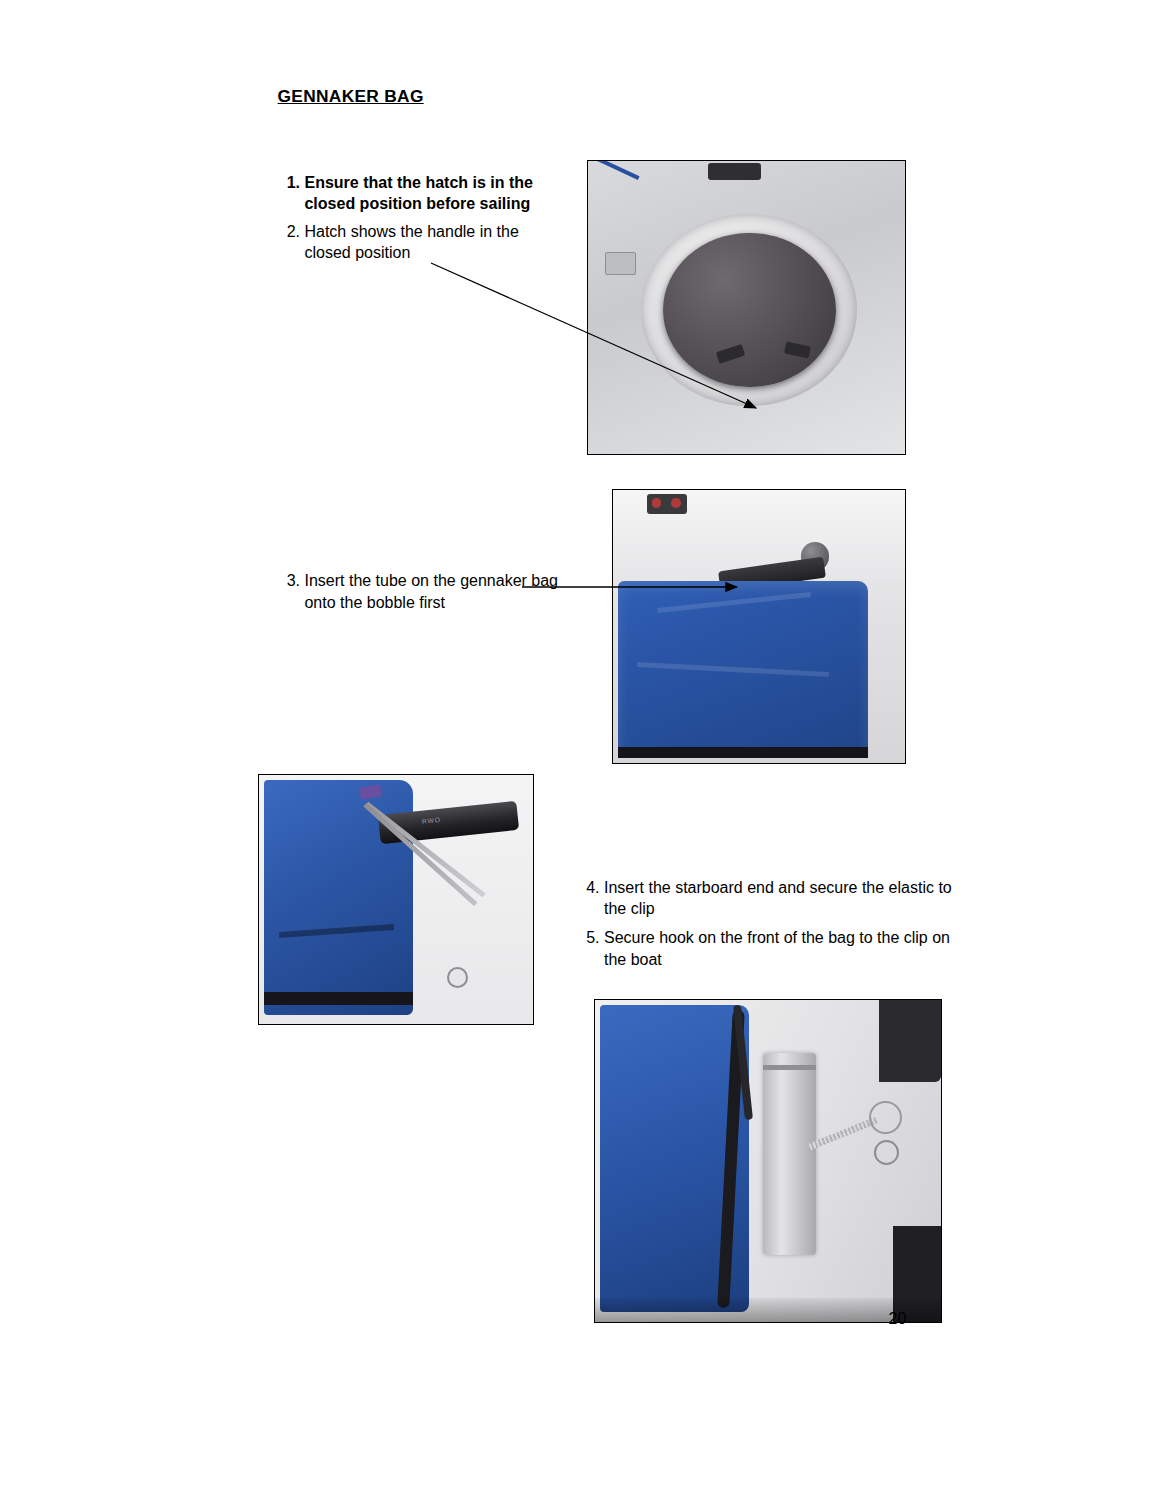GENNAKER BAG
Ensure that the hatch is in the closed position before sailing
Hatch shows the handle in the closed position
Insert the tube on the gennaker bag onto the bobble first
RWO
Insert the starboard end and secure the elastic to the clip
Secure hook on the front of the bag to the clip on the boat
20